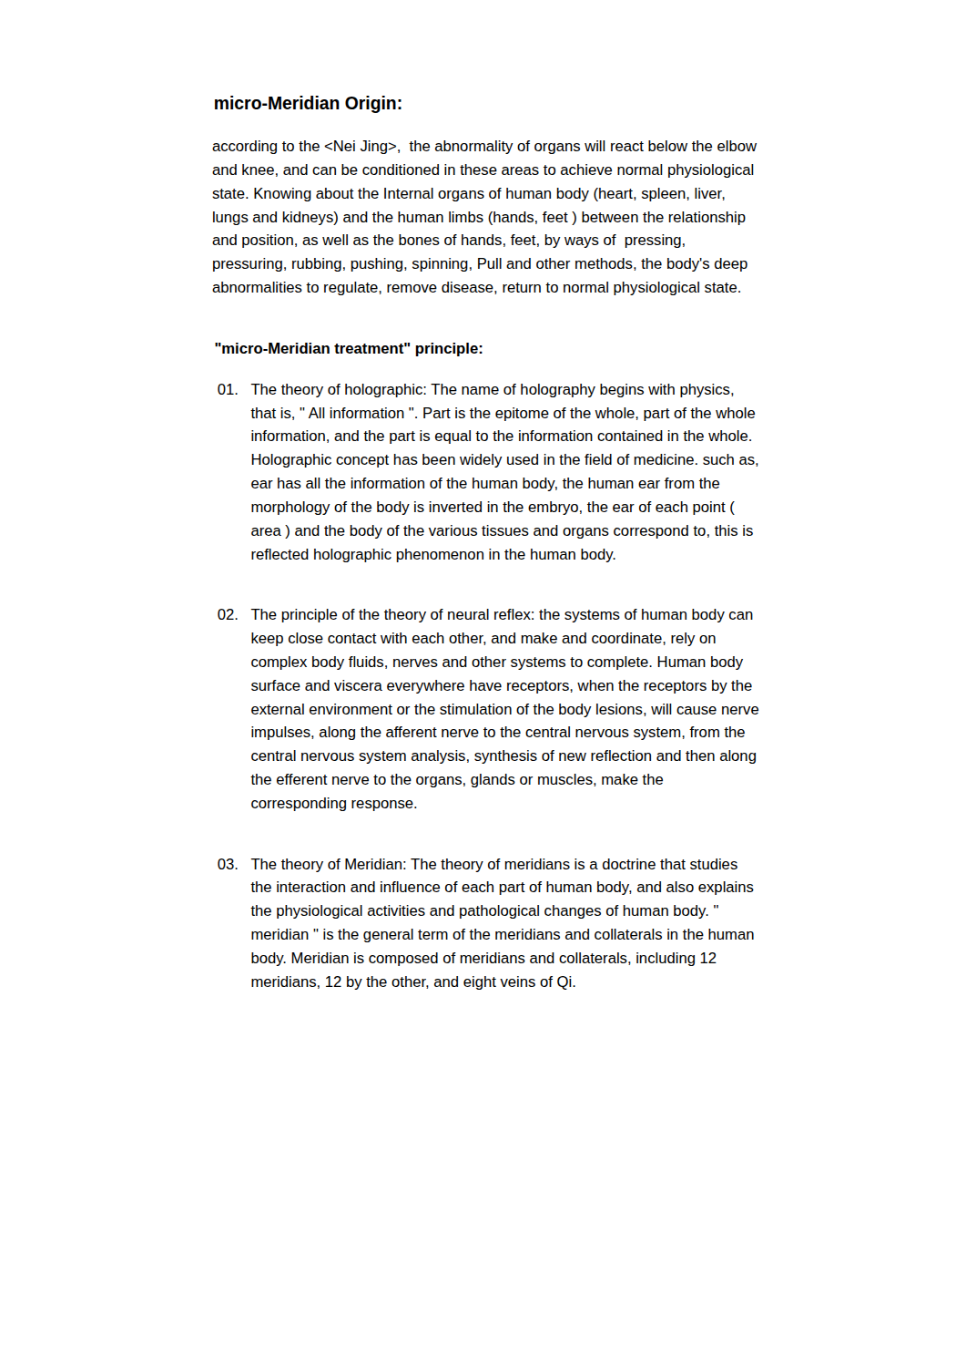micro-Meridian Origin:
according to the <Nei Jing>, the abnormality of organs will react below the elbow and knee, and can be conditioned in these areas to achieve normal physiological state. Knowing about the Internal organs of human body (heart, spleen, liver, lungs and kidneys) and the human limbs (hands, feet ) between the relationship and position, as well as the bones of hands, feet, by ways of pressing, pressuring, rubbing, pushing, spinning, Pull and other methods, the body's deep abnormalities to regulate, remove disease, return to normal physiological state.
"micro-Meridian treatment" principle:
The theory of holographic: The name of holography begins with physics, that is, " All information ". Part is the epitome of the whole, part of the whole information, and the part is equal to the information contained in the whole. Holographic concept has been widely used in the field of medicine. such as, ear has all the information of the human body, the human ear from the morphology of the body is inverted in the embryo, the ear of each point ( area ) and the body of the various tissues and organs correspond to, this is reflected holographic phenomenon in the human body.
The principle of the theory of neural reflex: the systems of human body can keep close contact with each other, and make and coordinate, rely on complex body fluids, nerves and other systems to complete. Human body surface and viscera everywhere have receptors, when the receptors by the external environment or the stimulation of the body lesions, will cause nerve impulses, along the afferent nerve to the central nervous system, from the central nervous system analysis, synthesis of new reflection and then along the efferent nerve to the organs, glands or muscles, make the corresponding response.
The theory of Meridian: The theory of meridians is a doctrine that studies the interaction and influence of each part of human body, and also explains the physiological activities and pathological changes of human body. " meridian " is the general term of the meridians and collaterals in the human body. Meridian is composed of meridians and collaterals, including 12 meridians, 12 by the other, and eight veins of Qi.